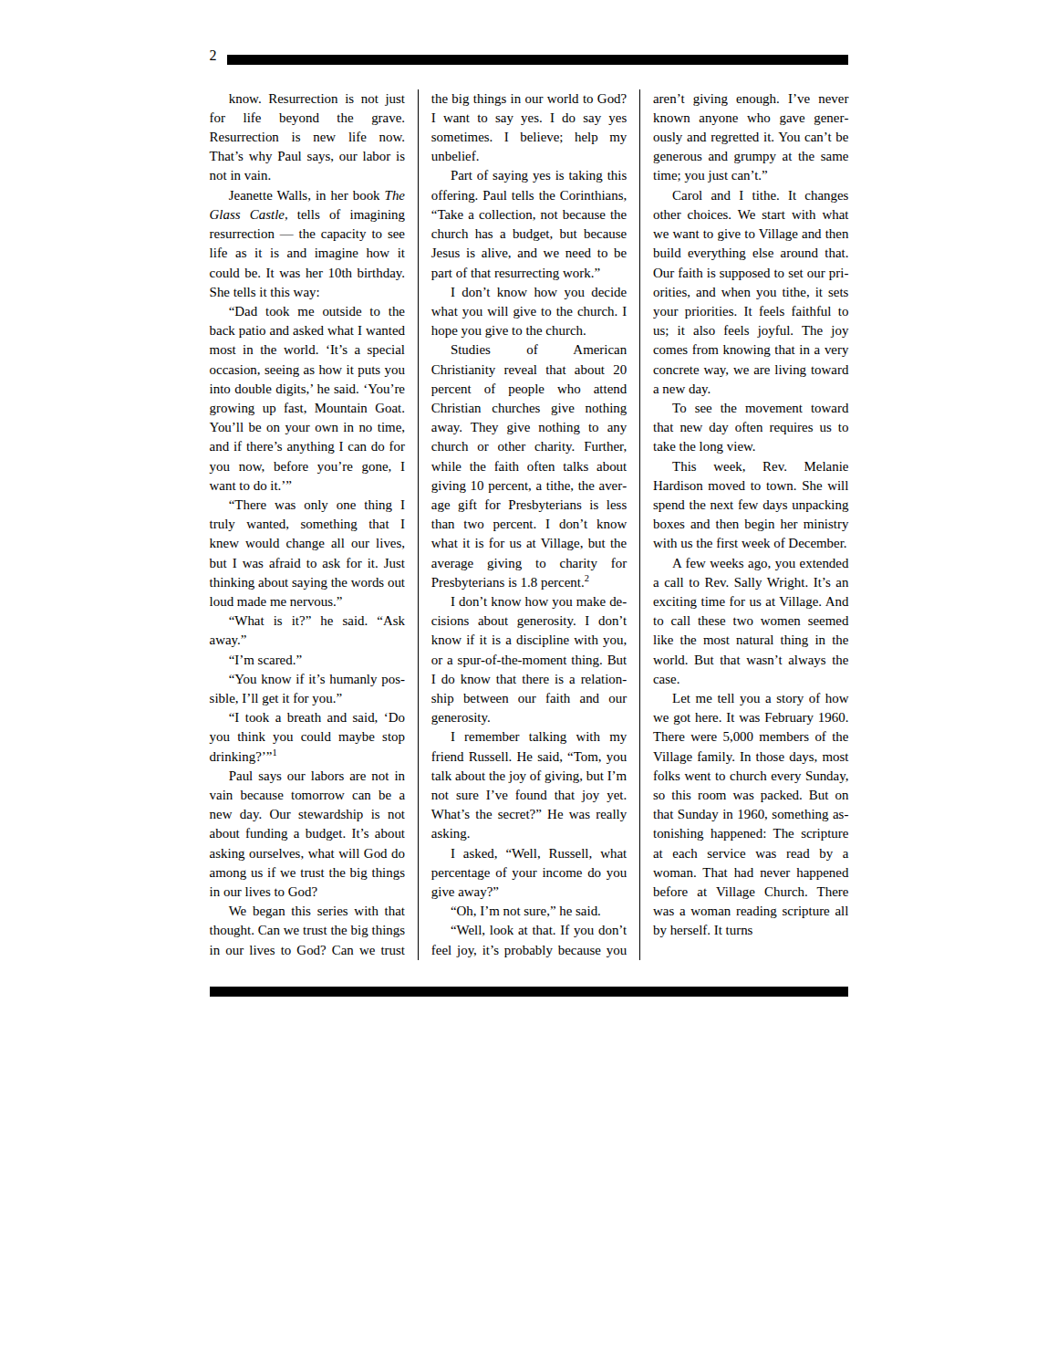2
know. Resurrection is not just for life beyond the grave. Resurrection is new life now. That’s why Paul says, our labor is not in vain.
Jeanette Walls, in her book The Glass Castle, tells of imagining resurrection — the capacity to see life as it is and imagine how it could be. It was her 10th birthday. She tells it this way:
“Dad took me outside to the back patio and asked what I wanted most in the world. ‘It’s a special occasion, seeing as how it puts you into double digits,’ he said. ‘You’re growing up fast, Mountain Goat. You’ll be on your own in no time, and if there’s anything I can do for you now, before you’re gone, I want to do it.’”
“There was only one thing I truly wanted, something that I knew would change all our lives, but I was afraid to ask for it. Just thinking about saying the words out loud made me nervous.”
“What is it?” he said. “Ask away.”
“I’m scared.”
“You know if it’s humanly possible, I’ll get it for you.”
“I took a breath and said, ‘Do you think you could maybe stop drinking?’”1
Paul says our labors are not in vain because tomorrow can be a new day. Our stewardship is not about funding a budget. It’s about asking ourselves, what will God do among us if we trust the big things in our lives to God?
We began this series with that thought. Can we trust the big things in our lives to God? Can we trust the big things in our world to God? I want to say yes. I do say yes sometimes. I believe; help my unbelief.
Part of saying yes is taking this offering. Paul tells the Corinthians, “Take a collection, not because the church has a budget, but because Jesus is alive, and we need to be part of that resurrecting work.”
I don’t know how you decide what you will give to the church. I hope you give to the church.
Studies of American Christianity reveal that about 20 percent of people who attend Christian churches give nothing away. They give nothing to any church or other charity. Further, while the faith often talks about giving 10 percent, a tithe, the average gift for Presbyterians is less than two percent. I don’t know what it is for us at Village, but the average giving to charity for Presbyterians is 1.8 percent.2
I don’t know how you make decisions about generosity. I don’t know if it is a discipline with you, or a spur-of-the-moment thing. But I do know that there is a relationship between our faith and our generosity.
I remember talking with my friend Russell. He said, “Tom, you talk about the joy of giving, but I’m not sure I’ve found that joy yet. What’s the secret?” He was really asking.
I asked, “Well, Russell, what percentage of your income do you give away?”
“Oh, I’m not sure,” he said.
“Well, look at that. If you don’t feel joy, it’s probably because you aren’t giving enough. I’ve never known anyone who gave generously and regretted it. You can’t be generous and grumpy at the same time; you just can’t.”
Carol and I tithe. It changes other choices. We start with what we want to give to Village and then build everything else around that. Our faith is supposed to set our priorities, and when you tithe, it sets your priorities. It feels faithful to us; it also feels joyful. The joy comes from knowing that in a very concrete way, we are living toward a new day.
To see the movement toward that new day often requires us to take the long view.
This week, Rev. Melanie Hardison moved to town. She will spend the next few days unpacking boxes and then begin her ministry with us the first week of December.
A few weeks ago, you extended a call to Rev. Sally Wright. It’s an exciting time for us at Village. And to call these two women seemed like the most natural thing in the world. But that wasn’t always the case.
Let me tell you a story of how we got here. It was February 1960. There were 5,000 members of the Village family. In those days, most folks went to church every Sunday, so this room was packed. But on that Sunday in 1960, something astonishing happened: The scripture at each service was read by a woman. That had never happened before at Village Church. There was a woman reading scripture all by herself. It turns